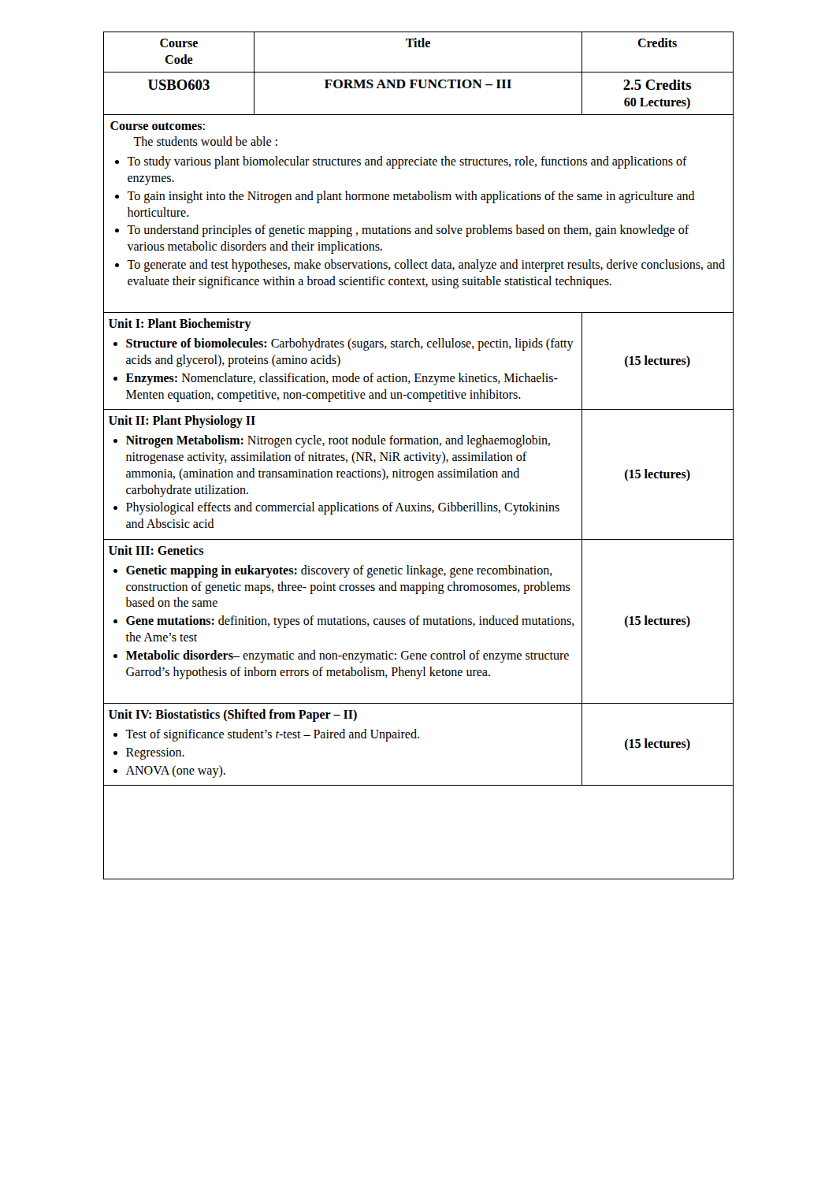| Course Code | Title | Credits |
| USBO603 | FORMS AND FUNCTION – III | 2.5 Credits 60 Lectures) |
| Course outcomes : The students would be able : To study various plant biomolecular structures and appreciate the structures, role, functions and applications of enzymes. To gain insight into the Nitrogen and plant hormone metabolism with applications of the same in agriculture and horticulture. To understand principles of genetic mapping , mutations and solve problems based on them, gain knowledge of various metabolic disorders and their implications. To generate and test hypotheses, make observations, collect data, analyze and interpret results, derive conclusions, and evaluate their significance within a broad scientific context, using suitable statistical techniques. |
| Unit I: Plant Biochemistry Structure of biomolecules: Carbohydrates (sugars, starch, cellulose, pectin, lipids (fatty acids and glycerol), proteins (amino acids) Enzymes: Nomenclature, classification, mode of action, Enzyme kinetics, Michaelis-Menten equation, competitive, non-competitive and un-competitive inhibitors. | (15 lectures) |
| Unit II: Plant Physiology II Nitrogen Metabolism: Nitrogen cycle, root nodule formation, and leghaemoglobin, nitrogenase activity, assimilation of nitrates, (NR, NiR activity), assimilation of ammonia, (amination and transamination reactions), nitrogen assimilation and carbohydrate utilization. Physiological effects and commercial applications of Auxins, Gibberillins, Cytokinins and Abscisic acid | (15 lectures) |
| Unit III: Genetics Genetic mapping in eukaryotes: discovery of genetic linkage, gene recombination, construction of genetic maps, three- point crosses and mapping chromosomes, problems based on the same Gene mutations: definition, types of mutations, causes of mutations, induced mutations, the Ame’s test Metabolic disorders – enzymatic and non-enzymatic: Gene control of enzyme structure Garrod’s hypothesis of inborn errors of metabolism, Phenyl ketone urea. | (15 lectures) |
| Unit IV: Biostatistics (Shifted from Paper – II) Test of significance student’s t -test – Paired and Unpaired. Regression. ANOVA (one way). | (15 lectures) |